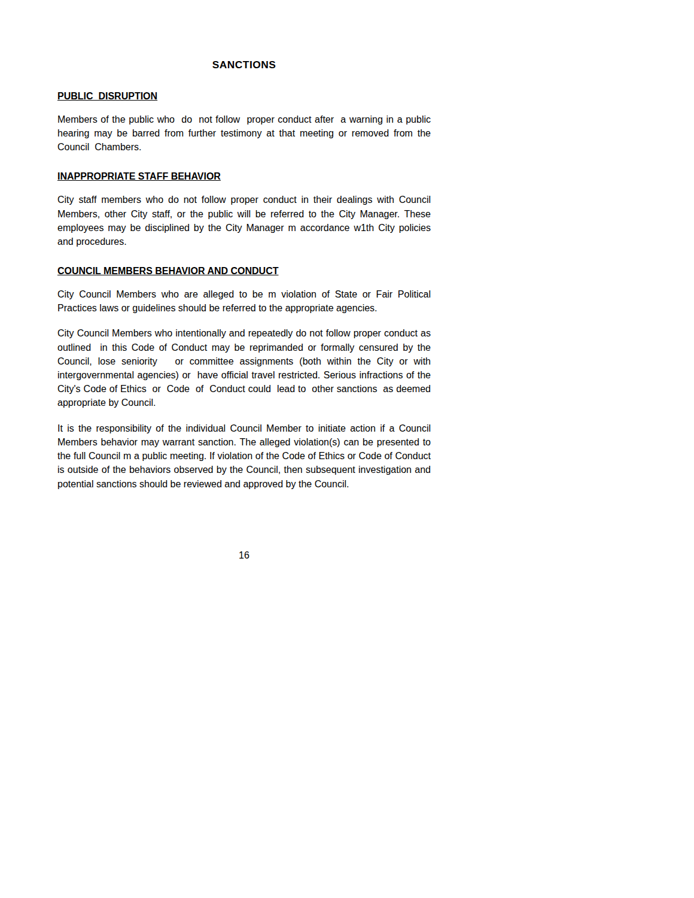SANCTIONS
PUBLIC DISRUPTION
Members of the public who do not follow proper conduct after a warning in a public hearing may be barred from further testimony at that meeting or removed from the Council Chambers.
INAPPROPRIATE STAFF BEHAVIOR
City staff members who do not follow proper conduct in their dealings with Council Members, other City staff, or the public will be referred to the City Manager. These employees may be disciplined by the City Manager m accordance w1th City policies and procedures.
COUNCIL MEMBERS BEHAVIOR AND CONDUCT
City Council Members who are alleged to be m violation of State or Fair Political Practices laws or guidelines should be referred to the appropriate agencies.
City Council Members who intentionally and repeatedly do not follow proper conduct as outlined in this Code of Conduct may be reprimanded or formally censured by the Council, lose seniority or committee assignments (both within the City or with intergovernmental agencies) or have official travel restricted. Serious infractions of the City's Code of Ethics or Code of Conduct could lead to other sanctions as deemed appropriate by Council.
It is the responsibility of the individual Council Member to initiate action if a Council Members behavior may warrant sanction. The alleged violation(s) can be presented to the full Council m a public meeting. If violation of the Code of Ethics or Code of Conduct is outside of the behaviors observed by the Council, then subsequent investigation and potential sanctions should be reviewed and approved by the Council.
16